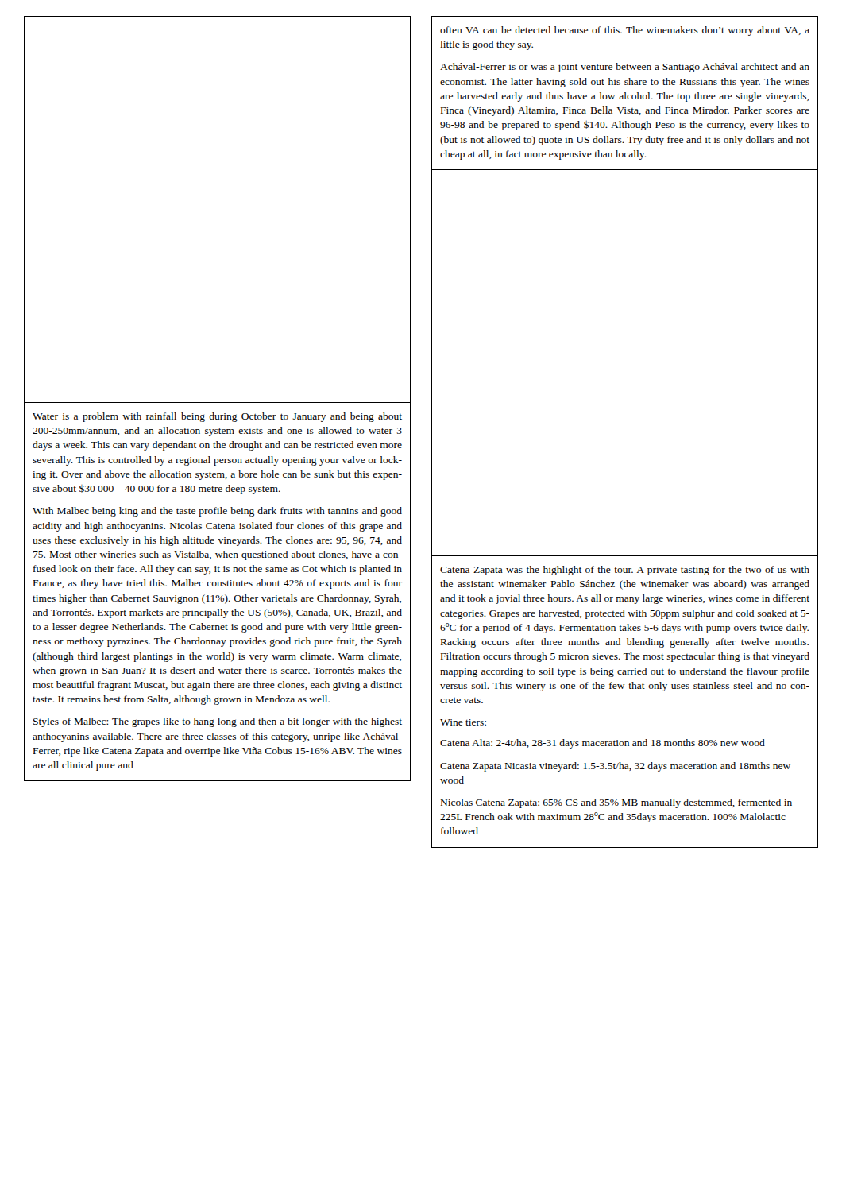Water is a problem with rainfall being during October to January and being about 200-250mm/annum, and an allocation system exists and one is allowed to water 3 days a week. This can vary dependant on the drought and can be restricted even more severally. This is controlled by a regional person actually opening your valve or locking it. Over and above the allocation system, a bore hole can be sunk but this expensive about $30 000 – 40 000 for a 180 metre deep system.
With Malbec being king and the taste profile being dark fruits with tannins and good acidity and high anthocyanins. Nicolas Catena isolated four clones of this grape and uses these exclusively in his high altitude vineyards. The clones are: 95, 96, 74, and 75. Most other wineries such as Vistalba, when questioned about clones, have a confused look on their face. All they can say, it is not the same as Cot which is planted in France, as they have tried this. Malbec constitutes about 42% of exports and is four times higher than Cabernet Sauvignon (11%). Other varietals are Chardonnay, Syrah, and Torrontés. Export markets are principally the US (50%), Canada, UK, Brazil, and to a lesser degree Netherlands. The Cabernet is good and pure with very little greenness or methoxy pyrazines. The Chardonnay provides good rich pure fruit, the Syrah (although third largest plantings in the world) is very warm climate. Warm climate, when grown in San Juan? It is desert and water there is scarce. Torrontés makes the most beautiful fragrant Muscat, but again there are three clones, each giving a distinct taste. It remains best from Salta, although grown in Mendoza as well.
Styles of Malbec: The grapes like to hang long and then a bit longer with the highest anthocyanins available. There are three classes of this category, unripe like Achával-Ferrer, ripe like Catena Zapata and overripe like Viña Cobus 15-16% ABV. The wines are all clinical pure and
often VA can be detected because of this. The winemakers don’t worry about VA, a little is good they say.
Achával-Ferrer is or was a joint venture between a Santiago Achával architect and an economist. The latter having sold out his share to the Russians this year. The wines are harvested early and thus have a low alcohol. The top three are single vineyards, Finca (Vineyard) Altamira, Finca Bella Vista, and Finca Mirador. Parker scores are 96-98 and be prepared to spend $140. Although Peso is the currency, every likes to (but is not allowed to) quote in US dollars. Try duty free and it is only dollars and not cheap at all, in fact more expensive than locally.
Catena Zapata was the highlight of the tour. A private tasting for the two of us with the assistant winemaker Pablo Sánchez (the winemaker was aboard) was arranged and it took a jovial three hours. As all or many large wineries, wines come in different categories. Grapes are harvested, protected with 50ppm sulphur and cold soaked at 5-6oC for a period of 4 days. Fermentation takes 5-6 days with pump overs twice daily. Racking occurs after three months and blending generally after twelve months. Filtration occurs through 5 micron sieves. The most spectacular thing is that vineyard mapping according to soil type is being carried out to understand the flavour profile versus soil. This winery is one of the few that only uses stainless steel and no concrete vats.
Wine tiers:
Catena Alta: 2-4t/ha, 28-31 days maceration and 18 months 80% new wood
Catena Zapata Nicasia vineyard: 1.5-3.5t/ha, 32 days maceration and 18mths new wood
Nicolas Catena Zapata: 65% CS and 35% MB manually destemmed, fermented in 225L French oak with maximum 28oC and 35days maceration. 100% Malolactic followed